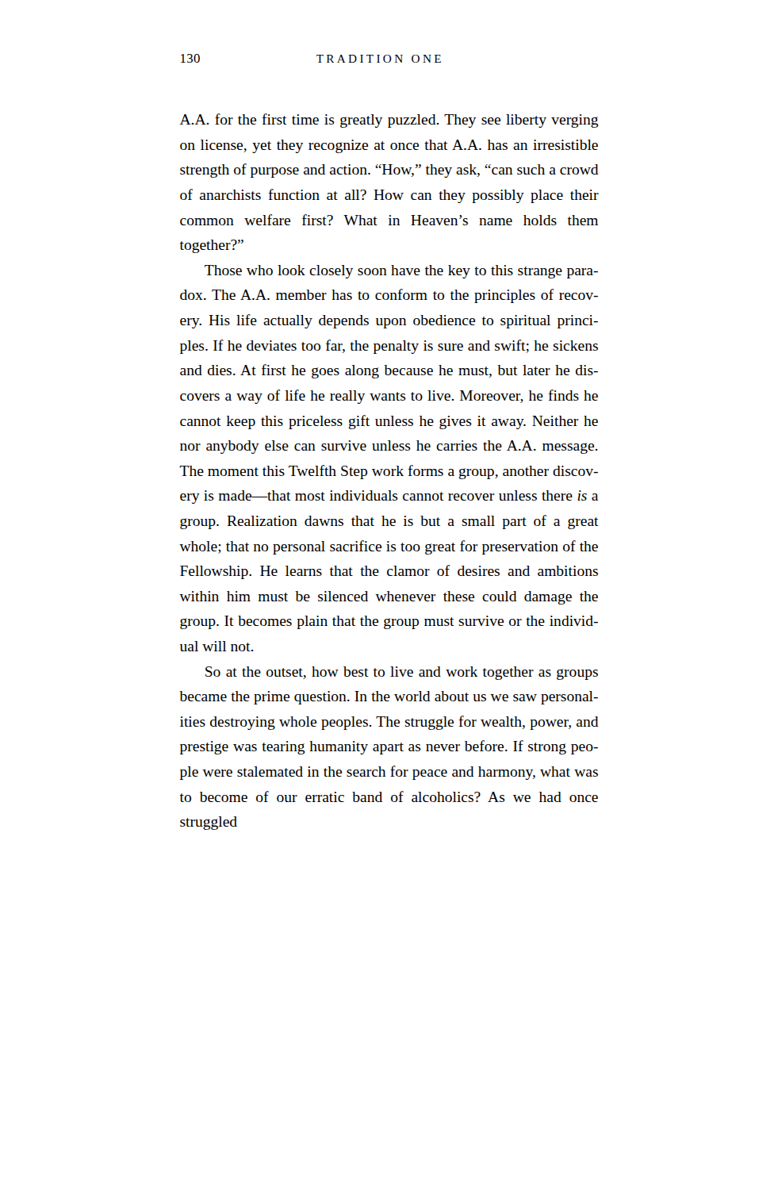130 Tradition One
A.A. for the first time is greatly puzzled. They see liberty verging on license, yet they recognize at once that A.A. has an irresistible strength of purpose and action. “How,” they ask, “can such a crowd of anarchists function at all? How can they possibly place their common welfare first? What in Heaven’s name holds them together?”
Those who look closely soon have the key to this strange paradox. The A.A. member has to conform to the principles of recovery. His life actually depends upon obedience to spiritual principles. If he deviates too far, the penalty is sure and swift; he sickens and dies. At first he goes along because he must, but later he discovers a way of life he really wants to live. Moreover, he finds he cannot keep this priceless gift unless he gives it away. Neither he nor anybody else can survive unless he carries the A.A. message. The moment this Twelfth Step work forms a group, another discovery is made—that most individuals cannot recover unless there is a group. Realization dawns that he is but a small part of a great whole; that no personal sacrifice is too great for preservation of the Fellowship. He learns that the clamor of desires and ambitions within him must be silenced whenever these could damage the group. It becomes plain that the group must survive or the individual will not.
So at the outset, how best to live and work together as groups became the prime question. In the world about us we saw personalities destroying whole peoples. The struggle for wealth, power, and prestige was tearing humanity apart as never before. If strong people were stalemated in the search for peace and harmony, what was to become of our erratic band of alcoholics? As we had once struggled